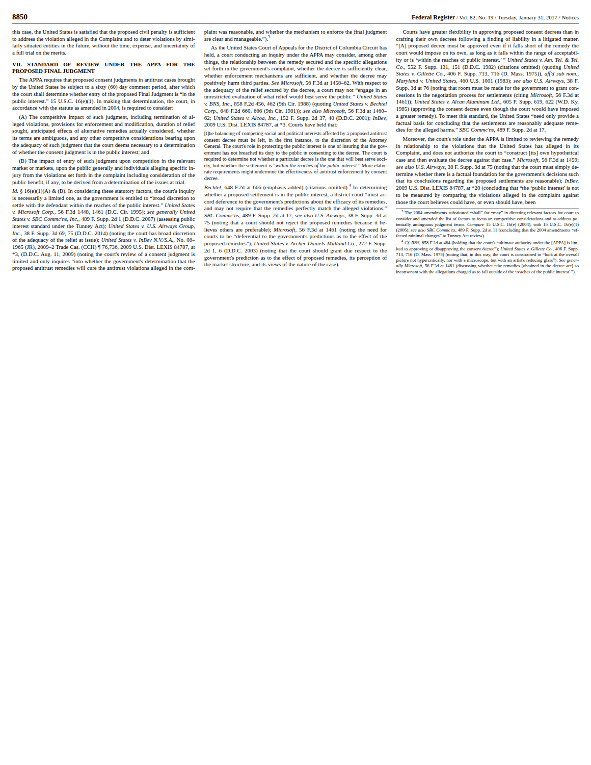8850
Federal Register / Vol. 82, No. 19 / Tuesday, January 31, 2017 / Notices
this case, the United States is satisfied that the proposed civil penalty is sufficient to address the violation alleged in the Complaint and to deter violations by similarly situated entities in the future, without the time, expense, and uncertainty of a full trial on the merits.
VII. STANDARD OF REVIEW UNDER THE APPA FOR THE PROPOSED FINAL JUDGMENT
The APPA requires that proposed consent judgments in antitrust cases brought by the United States be subject to a sixty (60) day comment period, after which the court shall determine whether entry of the proposed Final Judgment is “in the public interest.” 15 U.S.C. 16(e)(1). In making that determination, the court, in accordance with the statute as amended in 2004, is required to consider:
(A) The competitive impact of such judgment, including termination of alleged violations, provisions for enforcement and modification, duration of relief sought, anticipated effects of alternative remedies actually considered, whether its terms are ambiguous, and any other competitive considerations bearing upon the adequacy of such judgment that the court deems necessary to a determination of whether the consent judgment is in the public interest; and
(B) The impact of entry of such judgment upon competition in the relevant market or markets, upon the public generally and individuals alleging specific injury from the violations set forth in the complaint including consideration of the public benefit, if any, to be derived from a determination of the issues at trial.
Id. § 16(e)(1)(A) & (B). In considering these statutory factors, the court's inquiry is necessarily a limited one, as the government is entitled to “broad discretion to settle with the defendant within the reaches of the public interest.” United States v. Microsoft Corp., 56 F.3d 1448, 1461 (D.C. Cir. 1995); see generally United States v. SBC Commc'ns, Inc., 489 F. Supp. 2d 1 (D.D.C. 2007) (assessing public interest standard under the Tunney Act); United States v. U.S. Airways Group, Inc., 38 F. Supp. 3d 69, 75 (D.D.C. 2014) (noting the court has broad discretion of the adequacy of the relief at issue); United States v. InBev N.V./S.A., No. 08–1965 (JR), 2009–2 Trade Cas. (CCH) ¶ 76,736, 2009 U.S. Dist. LEXIS 84787, at *3, (D.D.C. Aug. 11, 2009) (noting the court's review of a consent judgment is limited and only inquires “into whether the government's determination that the proposed antitrust remedies will cure the antitrust violations alleged in the complaint was reasonable, and whether the mechanism to enforce the final judgment are clear and manageable.”).3
As the United States Court of Appeals for the District of Columbia Circuit has held, a court conducting an inquiry under the APPA may consider, among other things, the relationship between the remedy secured and the specific allegations set forth in the government's complaint, whether the decree is sufficiently clear, whether enforcement mechanisms are sufficient, and whether the decree may positively harm third parties. See Microsoft, 56 F.3d at 1458–62. With respect to the adequacy of the relief secured by the decree, a court may not “engage in an unrestricted evaluation of what relief would best serve the public.” United States v. BNS, Inc., 858 F.2d 456, 462 (9th Cir. 1988) (quoting United States v. Bechtel Corp., 648 F.2d 660, 666 (9th Cir. 1981)); see also Microsoft, 56 F.3d at 1460–62; United States v. Alcoa, Inc., 152 F. Supp. 2d 37, 40 (D.D.C. 2001); InBev, 2009 U.S. Dist. LEXIS 84787, at *3. Courts have held that:
[t]he balancing of competing social and political interests affected by a proposed antitrust consent decree must be left, in the first instance, to the discretion of the Attorney General. The court's role in protecting the public interest is one of insuring that the government has not breached its duty to the public in consenting to the decree. The court is required to determine not whether a particular decree is the one that will best serve society, but whether the settlement is “within the reaches of the public interest.” More elaborate requirements might undermine the effectiveness of antitrust enforcement by consent decree.
Bechtel, 648 F.2d at 666 (emphasis added) (citations omitted).4 In determining whether a proposed settlement is in the public interest, a district court “must accord deference to the government's predictions about the efficacy of its remedies, and may not require that the remedies perfectly match the alleged violations.” SBC Commc'ns, 489 F. Supp. 2d at 17; see also U.S. Airways, 38 F. Supp. 3d at 75 (noting that a court should not reject the proposed remedies because it believes others are preferable); Microsoft, 56 F.3d at 1461 (noting the need for courts to be “deferential to the government's predictions as to the effect of the proposed remedies”); United States v. Archer-Daniels-Midland Co., 272 F. Supp. 2d 1, 6 (D.D.C. 2003) (noting that the court should grant due respect to the government's prediction as to the effect of proposed remedies, its perception of the market structure, and its views of the nature of the case).
Courts have greater flexibility in approving proposed consent decrees than in crafting their own decrees following a finding of liability in a litigated matter. “[A] proposed decree must be approved even if it falls short of the remedy the court would impose on its own, as long as it falls within the range of acceptability or is ‘within the reaches of public interest.’ ” United States v. Am. Tel. & Tel. Co., 552 F. Supp. 131, 151 (D.D.C. 1982) (citations omitted) (quoting United States v. Gillette Co., 406 F. Supp. 713, 716 (D. Mass. 1975)), aff'd sub nom., Maryland v. United States, 460 U.S. 1001 (1983); see also U.S. Airways, 38 F. Supp. 3d at 76 (noting that room must be made for the government to grant concessions in the negotiation process for settlements (citing Microsoft, 56 F.3d at 1461)); United States v. Alcan Aluminum Ltd., 605 F. Supp. 619, 622 (W.D. Ky. 1985) (approving the consent decree even though the court would have imposed a greater remedy). To meet this standard, the United States “need only provide a factual basis for concluding that the settlements are reasonably adequate remedies for the alleged harms.” SBC Commc'ns, 489 F. Supp. 2d at 17.
Moreover, the court's role under the APPA is limited to reviewing the remedy in relationship to the violations that the United States has alleged in its Complaint, and does not authorize the court to “construct [its] own hypothetical case and then evaluate the decree against that case.” Microsoft, 56 F.3d at 1459; see also U.S. Airways, 38 F. Supp. 3d at 75 (noting that the court must simply determine whether there is a factual foundation for the government's decisions such that its conclusions regarding the proposed settlements are reasonable); InBev, 2009 U.S. Dist. LEXIS 84787, at *20 (concluding that “the ‘public interest' is not to be measured by comparing the violations alleged in the complaint against those the court believes could have, or even should have, been
3 The 2004 amendments substituted “shall” for “may” in directing relevant factors for court to consider and amended the list of factors to focus on competitive considerations and to address potentially ambiguous judgment terms. Compare 15 U.S.C. 16(e) (2004), with 15 U.S.C. 16(e)(1) (2006); see also SBC Commc'ns, 489 F. Supp. 2d at 11 (concluding that the 2004 amendments “effected minimal changes” to Tunney Act review).
4 Cf. BNS, 858 F.2d at 464 (holding that the court's “ultimate authority under the [APPA] is limited to approving or disapproving the consent decree”); United States v. Gillette Co., 406 F. Supp. 713, 716 (D. Mass. 1975) (noting that, in this way, the court is constrained to “look at the overall picture not hypercritically, nor with a microscope, but with an artist's reducing glass”). See generally Microsoft, 56 F.3d at 1461 (discussing whether “the remedies [obtained in the decree are] so inconsonant with the allegations charged as to fall outside of the ‘reaches of the public interest' ”).